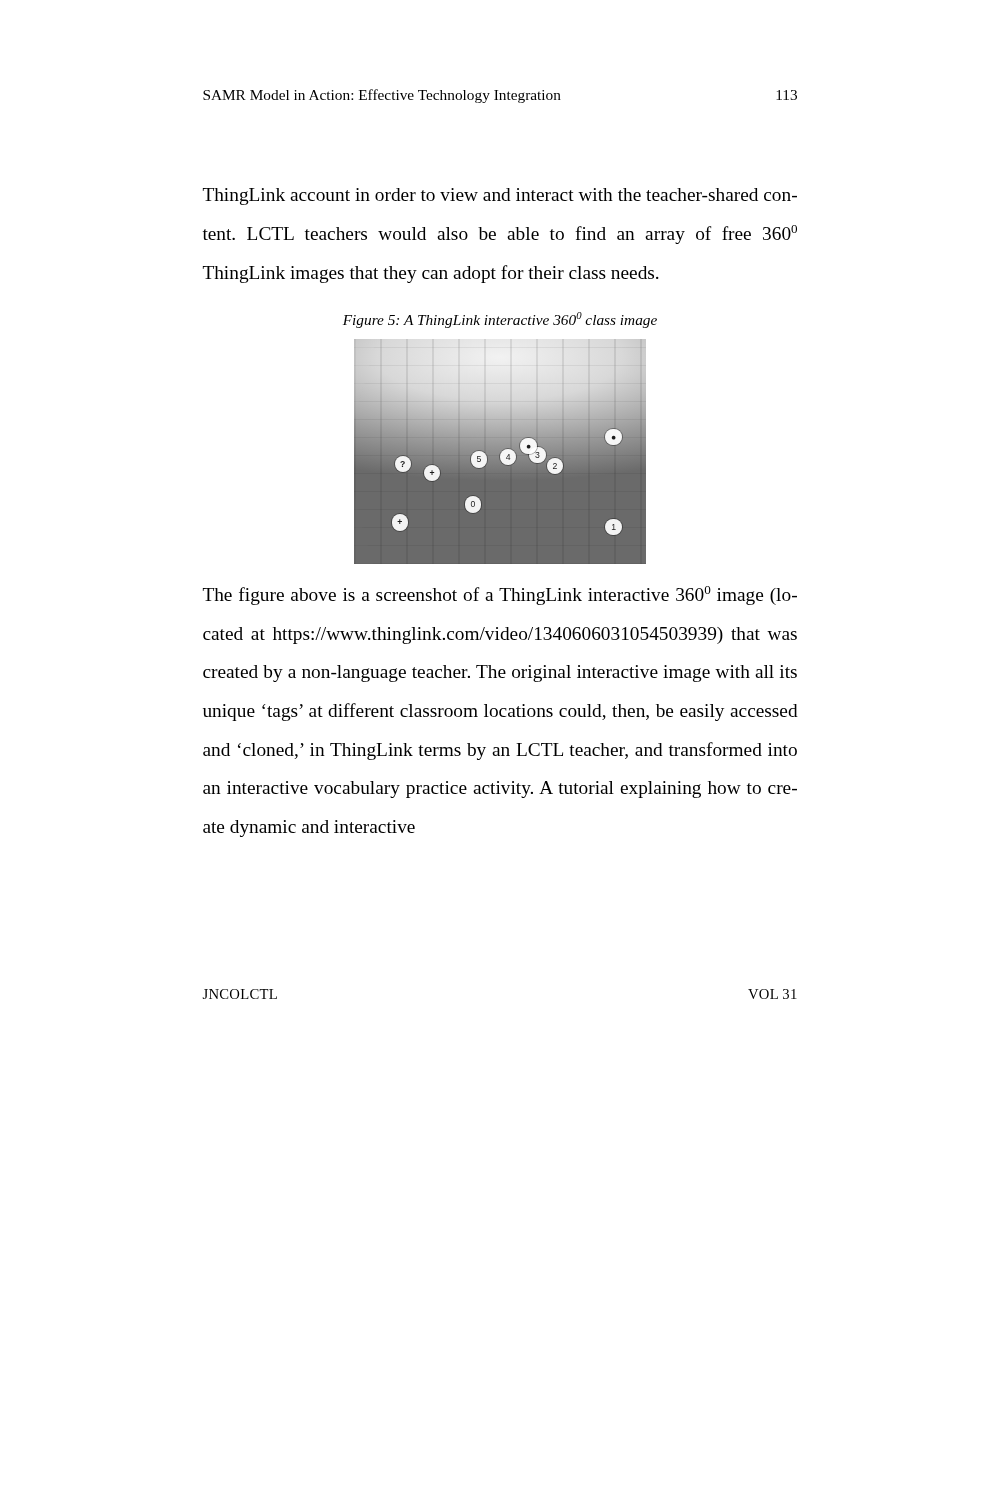SAMR Model in Action: Effective Technology Integration 113
ThingLink account in order to view and interact with the teacher-shared content. LCTL teachers would also be able to find an array of free 3600 ThingLink images that they can adopt for their class needs.
Figure 5: A ThingLink interactive 3600 class image
5 4 3 2 ● 0 1 ●
The figure above is a screenshot of a ThingLink interactive 3600 image (located at https://www.thinglink.com/video/1340606031054503939) that was created by a non-language teacher. The original interactive image with all its unique ‘tags’ at different classroom locations could, then, be easily accessed and ‘cloned,’ in ThingLink terms by an LCTL teacher, and transformed into an interactive vocabulary practice activity. A tutorial explaining how to create dynamic and interactive
JNCOLCTL VOL 31